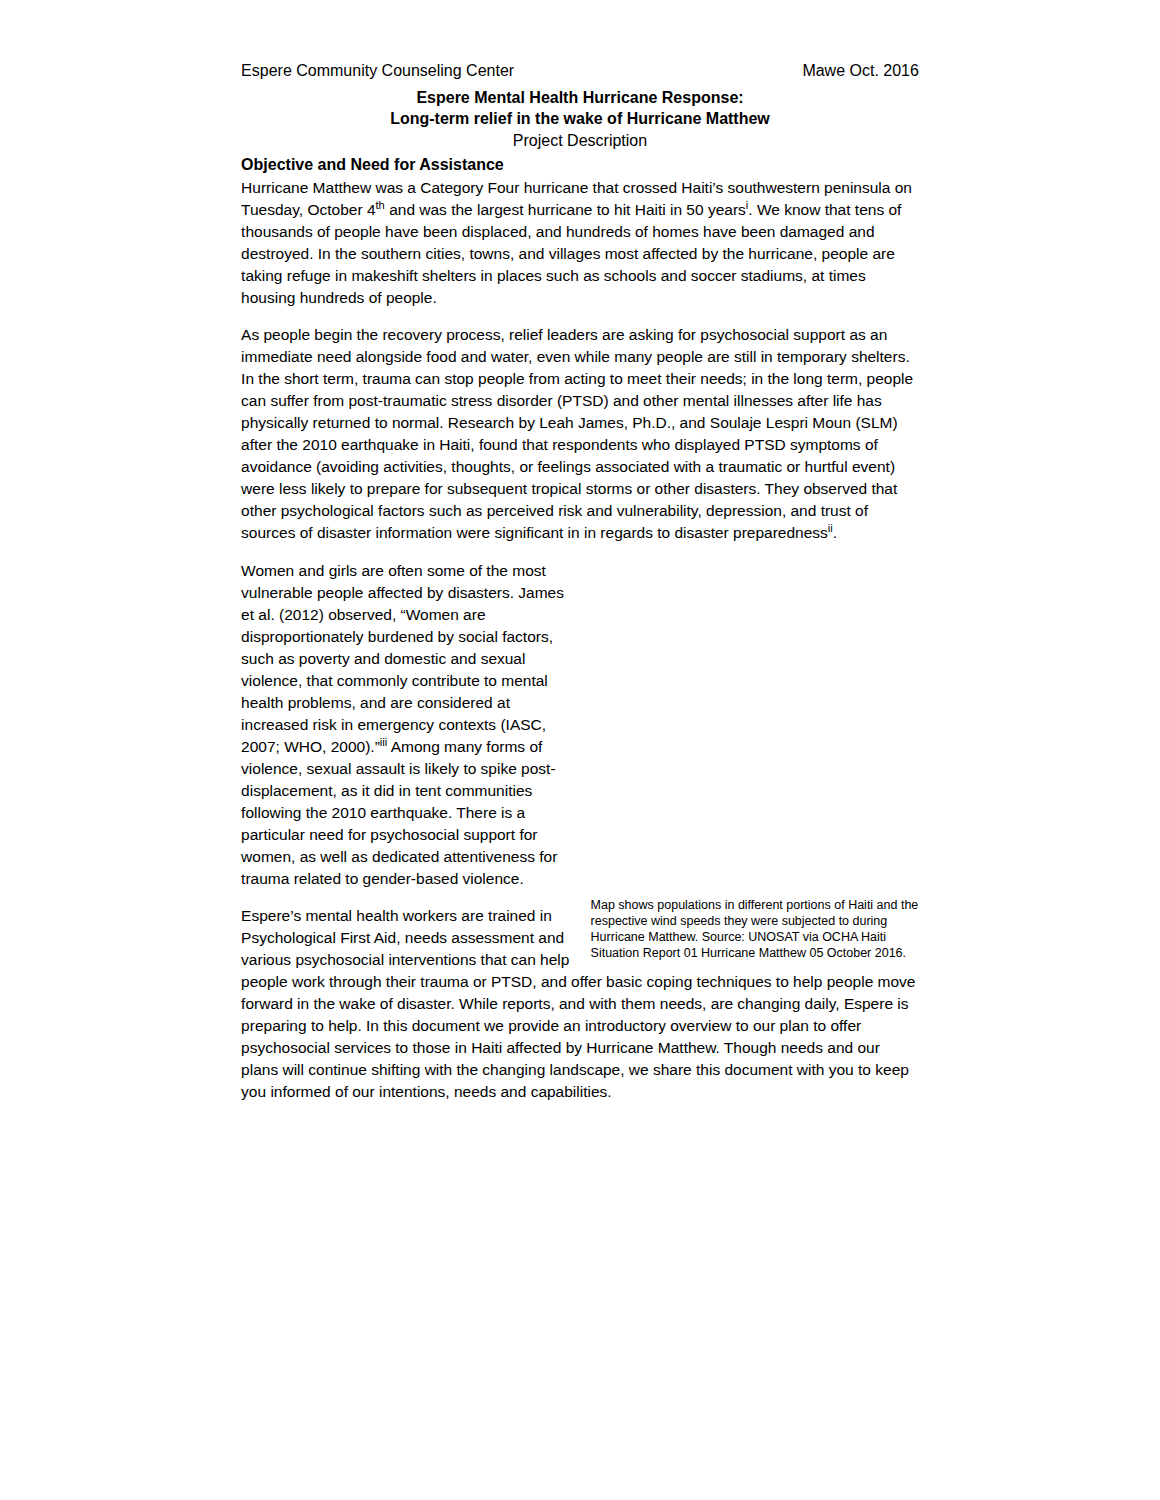Espere Community Counseling Center
Mawe Oct. 2016
Espere Mental Health Hurricane Response:
Long-term relief in the wake of Hurricane Matthew
Project Description
Objective and Need for Assistance
Hurricane Matthew was a Category Four hurricane that crossed Haiti’s southwestern peninsula on Tuesday, October 4th and was the largest hurricane to hit Haiti in 50 yearsi. We know that tens of thousands of people have been displaced, and hundreds of homes have been damaged and destroyed. In the southern cities, towns, and villages most affected by the hurricane, people are taking refuge in makeshift shelters in places such as schools and soccer stadiums, at times housing hundreds of people.
As people begin the recovery process, relief leaders are asking for psychosocial support as an immediate need alongside food and water, even while many people are still in temporary shelters. In the short term, trauma can stop people from acting to meet their needs; in the long term, people can suffer from post-traumatic stress disorder (PTSD) and other mental illnesses after life has physically returned to normal. Research by Leah James, Ph.D., and Soulaje Lespri Moun (SLM) after the 2010 earthquake in Haiti, found that respondents who displayed PTSD symptoms of avoidance (avoiding activities, thoughts, or feelings associated with a traumatic or hurtful event) were less likely to prepare for subsequent tropical storms or other disasters. They observed that other psychological factors such as perceived risk and vulnerability, depression, and trust of sources of disaster information were significant in in regards to disaster preparednessii.
Map shows populations in different portions of Haiti and the respective wind speeds they were subjected to during Hurricane Matthew. Source: UNOSAT via OCHA Haiti Situation Report 01 Hurricane Matthew 05 October 2016.
Women and girls are often some of the most vulnerable people affected by disasters. James et al. (2012) observed, “Women are disproportionately burdened by social factors, such as poverty and domestic and sexual violence, that commonly contribute to mental health problems, and are considered at increased risk in emergency contexts (IASC, 2007; WHO, 2000).”iii Among many forms of violence, sexual assault is likely to spike post-displacement, as it did in tent communities following the 2010 earthquake. There is a particular need for psychosocial support for women, as well as dedicated attentiveness for trauma related to gender-based violence.
Espere’s mental health workers are trained in Psychological First Aid, needs assessment and various psychosocial interventions that can help people work through their trauma or PTSD, and offer basic coping techniques to help people move forward in the wake of disaster. While reports, and with them needs, are changing daily, Espere is preparing to help. In this document we provide an introductory overview to our plan to offer psychosocial services to those in Haiti affected by Hurricane Matthew. Though needs and our plans will continue shifting with the changing landscape, we share this document with you to keep you informed of our intentions, needs and capabilities.